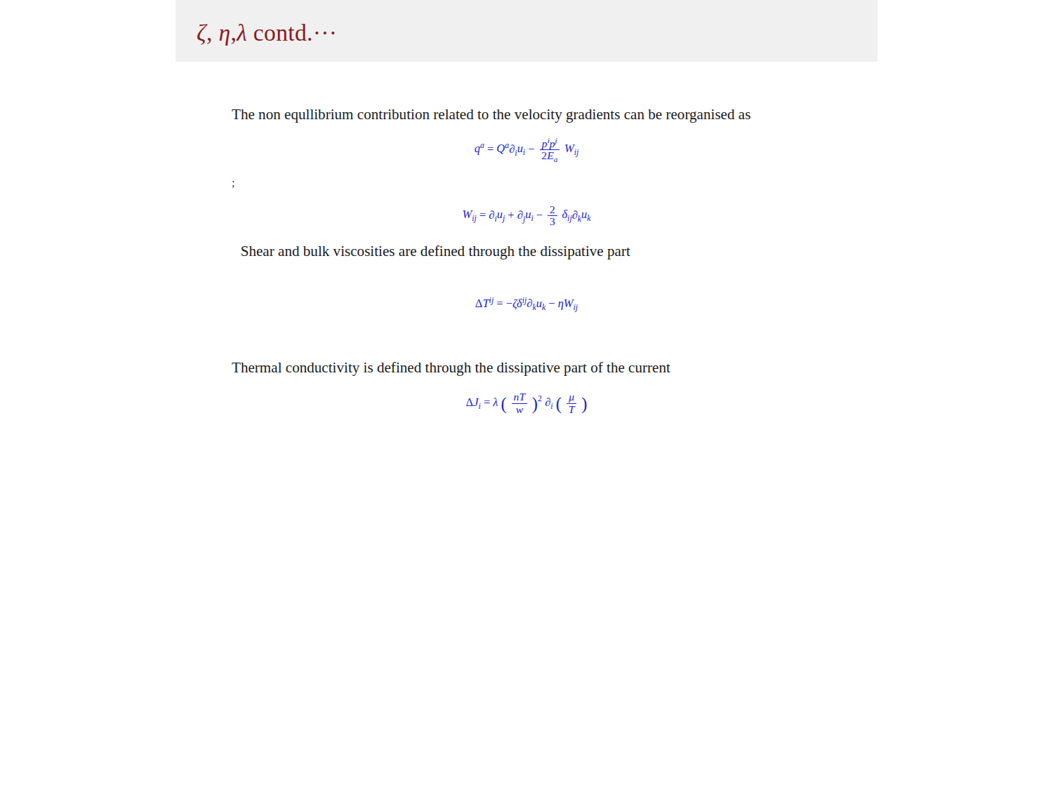ζ, η,λ contd.···
The non equllibrium contribution related to the velocity gradients can be reorganised as
qa = Qa∂iui − pipj 2Ea Wij
;
Wij = ∂iuj + ∂jui − 2 3 δij∂kuk
Shear and bulk viscosities are defined through the dissipative part
ΔTij = −ζδij∂kuk − ηWij
Thermal conductivity is defined through the dissipative part of the current
ΔJi = λ ( nT w )2 ∂i ( μ T )